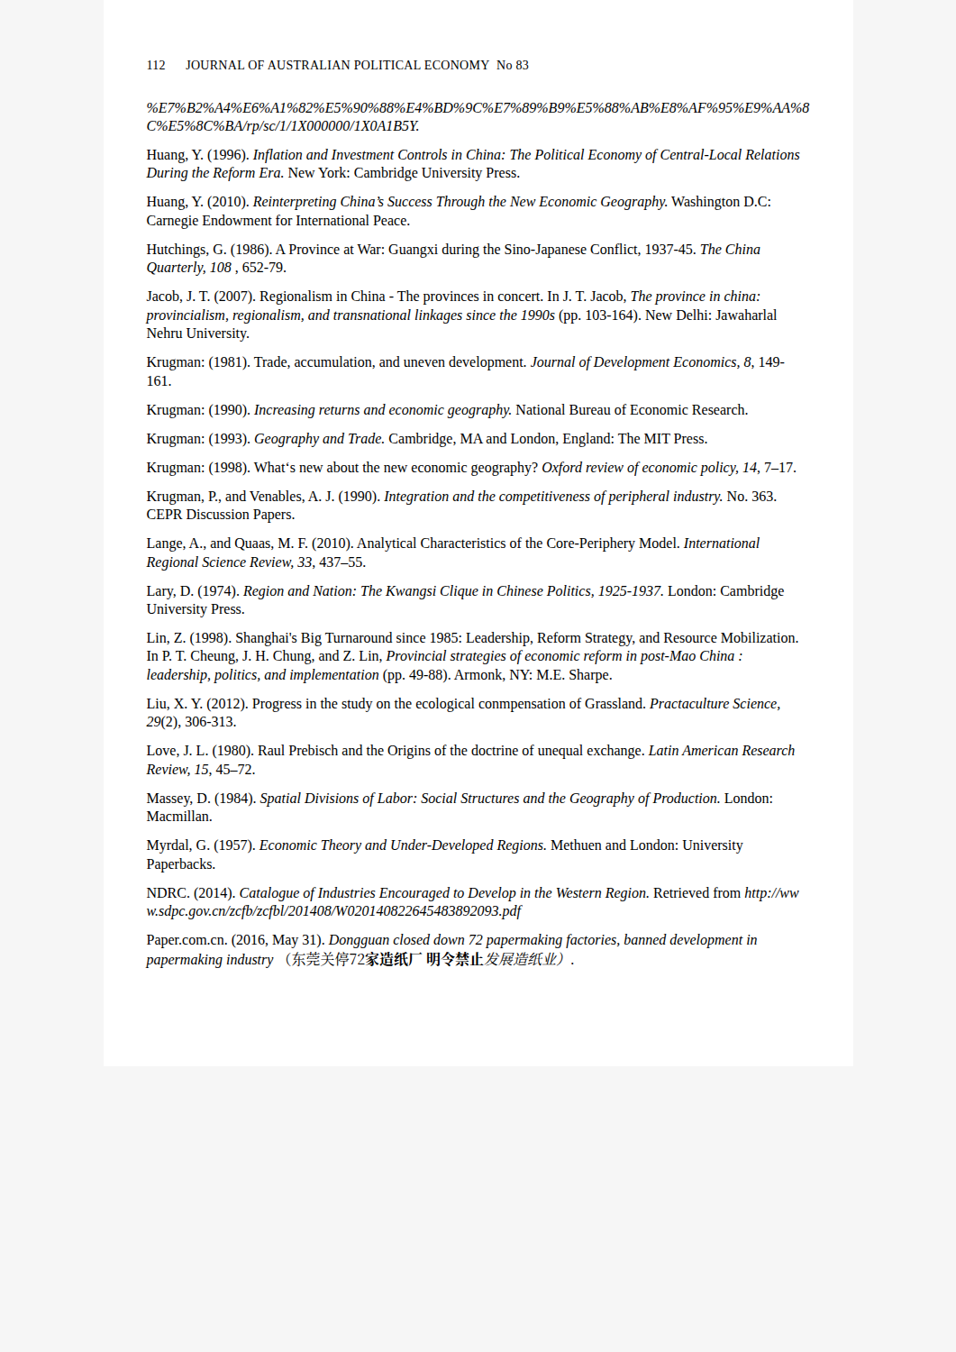112 JOURNAL OF AUSTRALIAN POLITICAL ECONOMY No 83
%E7%B2%A4%E6%A1%82%E5%90%88%E4%BD%9C%E7%89%B9%E5%88%AB%E8%AF%95%E9%AA%8C%E5%8C%BA/rp/sc/1/1X000000/1X0A1B5Y.
Huang, Y. (1996). Inflation and Investment Controls in China: The Political Economy of Central-Local Relations During the Reform Era. New York: Cambridge University Press.
Huang, Y. (2010). Reinterpreting China’s Success Through the New Economic Geography. Washington D.C: Carnegie Endowment for International Peace.
Hutchings, G. (1986). A Province at War: Guangxi during the Sino-Japanese Conflict, 1937-45. The China Quarterly, 108 , 652-79.
Jacob, J. T. (2007). Regionalism in China - The provinces in concert. In J. T. Jacob, The province in china: provincialism, regionalism, and transnational linkages since the 1990s (pp. 103-164). New Delhi: Jawaharlal Nehru University.
Krugman: (1981). Trade, accumulation, and uneven development. Journal of Development Economics, 8, 149-161.
Krugman: (1990). Increasing returns and economic geography. National Bureau of Economic Research.
Krugman: (1993). Geography and Trade. Cambridge, MA and London, England: The MIT Press.
Krugman: (1998). What‘s new about the new economic geography? Oxford review of economic policy, 14, 7–17.
Krugman, P., and Venables, A. J. (1990). Integration and the competitiveness of peripheral industry. No. 363. CEPR Discussion Papers.
Lange, A., and Quaas, M. F. (2010). Analytical Characteristics of the Core-Periphery Model. International Regional Science Review, 33, 437–55.
Lary, D. (1974). Region and Nation: The Kwangsi Clique in Chinese Politics, 1925-1937. London: Cambridge University Press.
Lin, Z. (1998). Shanghai's Big Turnaround since 1985: Leadership, Reform Strategy, and Resource Mobilization. In P. T. Cheung, J. H. Chung, and Z. Lin, Provincial strategies of economic reform in post-Mao China : leadership, politics, and implementation (pp. 49-88). Armonk, NY: M.E. Sharpe.
Liu, X. Y. (2012). Progress in the study on the ecological conmpensation of Grassland. Practaculture Science, 29(2), 306-313.
Love, J. L. (1980). Raul Prebisch and the Origins of the doctrine of unequal exchange. Latin American Research Review, 15, 45–72.
Massey, D. (1984). Spatial Divisions of Labor: Social Structures and the Geography of Production. London: Macmillan.
Myrdal, G. (1957). Economic Theory and Under-Developed Regions. Methuen and London: University Paperbacks.
NDRC. (2014). Catalogue of Industries Encouraged to Develop in the Western Region. Retrieved from http://www.sdpc.gov.cn/zcfb/zcfbl/201408/W020140822645483892093.pdf
Paper.com.cn. (2016, May 31). Dongguan closed down 72 papermaking factories, banned development in papermaking industry （东莞关停72家造纸厂 明令禁止 发展造纸业）.